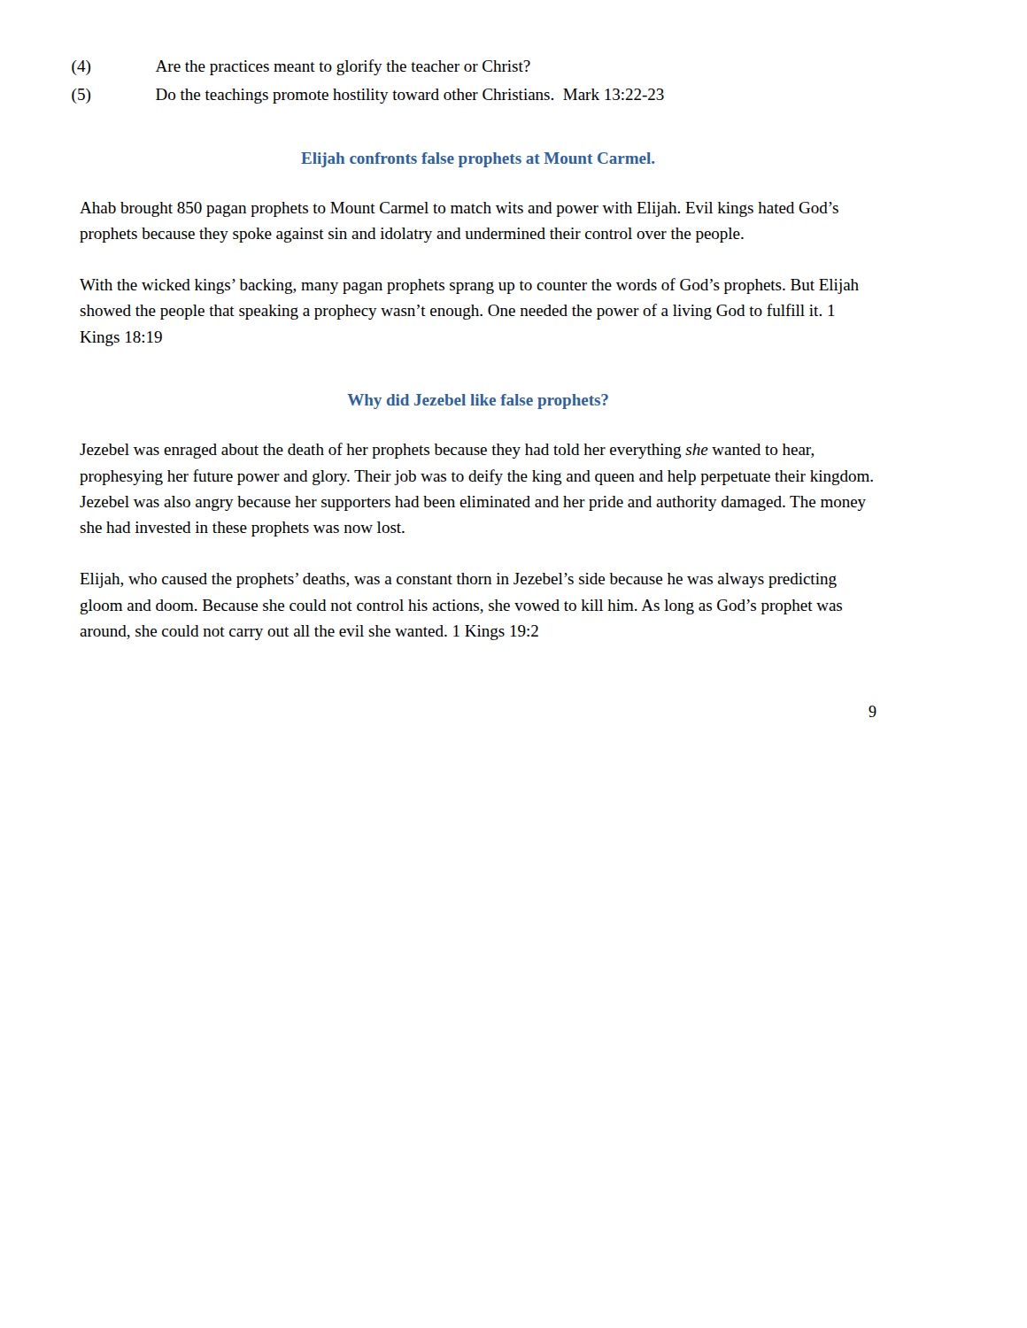(4) Are the practices meant to glorify the teacher or Christ?
(5) Do the teachings promote hostility toward other Christians. Mark 13:22-23
Elijah confronts false prophets at Mount Carmel.
Ahab brought 850 pagan prophets to Mount Carmel to match wits and power with Elijah. Evil kings hated God’s prophets because they spoke against sin and idolatry and undermined their control over the people.
With the wicked kings’ backing, many pagan prophets sprang up to counter the words of God’s prophets. But Elijah showed the people that speaking a prophecy wasn’t enough. One needed the power of a living God to fulfill it. 1 Kings 18:19
Why did Jezebel like false prophets?
Jezebel was enraged about the death of her prophets because they had told her everything she wanted to hear, prophesying her future power and glory. Their job was to deify the king and queen and help perpetuate their kingdom. Jezebel was also angry because her supporters had been eliminated and her pride and authority damaged. The money she had invested in these prophets was now lost.
Elijah, who caused the prophets’ deaths, was a constant thorn in Jezebel’s side because he was always predicting gloom and doom. Because she could not control his actions, she vowed to kill him. As long as God’s prophet was around, she could not carry out all the evil she wanted. 1 Kings 19:2
9